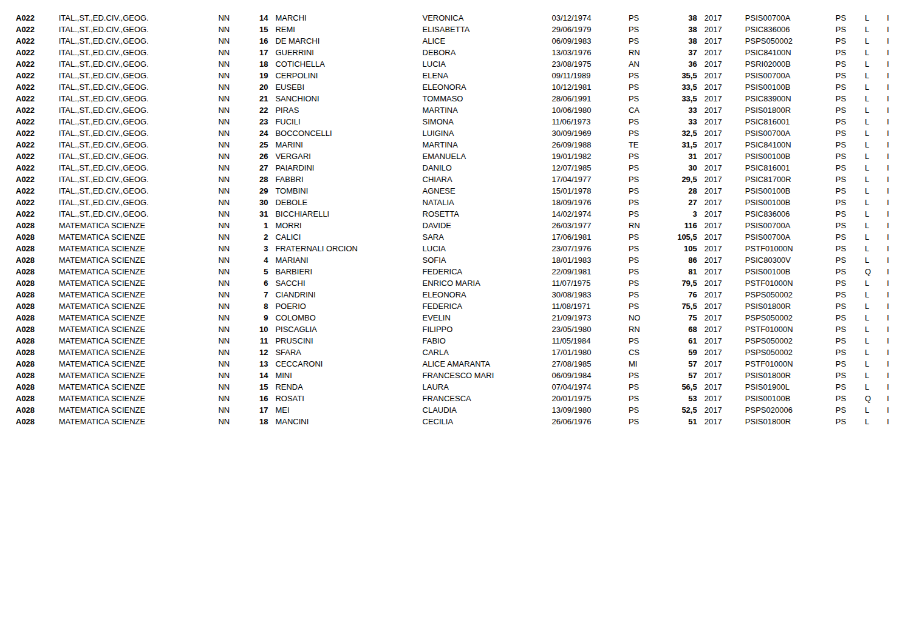| A022 | ITAL.,ST.,ED.CIV.,GEOG. | NN | 14 | MARCHI | VERONICA | 03/12/1974 | PS | 38 | 2017 | PSIS00700A | PS | L | I |
| A022 | ITAL.,ST.,ED.CIV.,GEOG. | NN | 15 | REMI | ELISABETTA | 29/06/1979 | PS | 38 | 2017 | PSIC836006 | PS | L | I |
| A022 | ITAL.,ST.,ED.CIV.,GEOG. | NN | 16 | DE MARCHI | ALICE | 06/09/1983 | PS | 38 | 2017 | PSPS050002 | PS | L | I |
| A022 | ITAL.,ST.,ED.CIV.,GEOG. | NN | 17 | GUERRINI | DEBORA | 13/03/1976 | RN | 37 | 2017 | PSIC84100N | PS | L | I |
| A022 | ITAL.,ST.,ED.CIV.,GEOG. | NN | 18 | COTICHELLA | LUCIA | 23/08/1975 | AN | 36 | 2017 | PSRI02000B | PS | L | I |
| A022 | ITAL.,ST.,ED.CIV.,GEOG. | NN | 19 | CERPOLINI | ELENA | 09/11/1989 | PS | 35,5 | 2017 | PSIS00700A | PS | L | I |
| A022 | ITAL.,ST.,ED.CIV.,GEOG. | NN | 20 | EUSEBI | ELEONORA | 10/12/1981 | PS | 33,5 | 2017 | PSIS00100B | PS | L | I |
| A022 | ITAL.,ST.,ED.CIV.,GEOG. | NN | 21 | SANCHIONI | TOMMASO | 28/06/1991 | PS | 33,5 | 2017 | PSIC83900N | PS | L | I |
| A022 | ITAL.,ST.,ED.CIV.,GEOG. | NN | 22 | PIRAS | MARTINA | 10/06/1980 | CA | 33 | 2017 | PSIS01800R | PS | L | I |
| A022 | ITAL.,ST.,ED.CIV.,GEOG. | NN | 23 | FUCILI | SIMONA | 11/06/1973 | PS | 33 | 2017 | PSIC816001 | PS | L | I |
| A022 | ITAL.,ST.,ED.CIV.,GEOG. | NN | 24 | BOCCONCELLI | LUIGINA | 30/09/1969 | PS | 32,5 | 2017 | PSIS00700A | PS | L | I |
| A022 | ITAL.,ST.,ED.CIV.,GEOG. | NN | 25 | MARINI | MARTINA | 26/09/1988 | TE | 31,5 | 2017 | PSIC84100N | PS | L | I |
| A022 | ITAL.,ST.,ED.CIV.,GEOG. | NN | 26 | VERGARI | EMANUELA | 19/01/1982 | PS | 31 | 2017 | PSIS00100B | PS | L | I |
| A022 | ITAL.,ST.,ED.CIV.,GEOG. | NN | 27 | PAIARDINI | DANILO | 12/07/1985 | PS | 30 | 2017 | PSIC816001 | PS | L | I |
| A022 | ITAL.,ST.,ED.CIV.,GEOG. | NN | 28 | FABBRI | CHIARA | 17/04/1977 | PS | 29,5 | 2017 | PSIC81700R | PS | L | I |
| A022 | ITAL.,ST.,ED.CIV.,GEOG. | NN | 29 | TOMBINI | AGNESE | 15/01/1978 | PS | 28 | 2017 | PSIS00100B | PS | L | I |
| A022 | ITAL.,ST.,ED.CIV.,GEOG. | NN | 30 | DEBOLE | NATALIA | 18/09/1976 | PS | 27 | 2017 | PSIS00100B | PS | L | I |
| A022 | ITAL.,ST.,ED.CIV.,GEOG. | NN | 31 | BICCHIARELLI | ROSETTA | 14/02/1974 | PS | 3 | 2017 | PSIC836006 | PS | L | I |
| A028 | MATEMATICA SCIENZE | NN | 1 | MORRI | DAVIDE | 26/03/1977 | RN | 116 | 2017 | PSIS00700A | PS | L | I |
| A028 | MATEMATICA SCIENZE | NN | 2 | CALICI | SARA | 17/06/1981 | PS | 105,5 | 2017 | PSIS00700A | PS | L | I |
| A028 | MATEMATICA SCIENZE | NN | 3 | FRATERNALI ORCION | LUCIA | 23/07/1976 | PS | 105 | 2017 | PSTF01000N | PS | L | I |
| A028 | MATEMATICA SCIENZE | NN | 4 | MARIANI | SOFIA | 18/01/1983 | PS | 86 | 2017 | PSIC80300V | PS | L | I |
| A028 | MATEMATICA SCIENZE | NN | 5 | BARBIERI | FEDERICA | 22/09/1981 | PS | 81 | 2017 | PSIS00100B | PS | Q | I |
| A028 | MATEMATICA SCIENZE | NN | 6 | SACCHI | ENRICO MARIA | 11/07/1975 | PS | 79,5 | 2017 | PSTF01000N | PS | L | I |
| A028 | MATEMATICA SCIENZE | NN | 7 | CIANDRINI | ELEONORA | 30/08/1983 | PS | 76 | 2017 | PSPS050002 | PS | L | I |
| A028 | MATEMATICA SCIENZE | NN | 8 | POERIO | FEDERICA | 11/08/1971 | PS | 75,5 | 2017 | PSIS01800R | PS | L | I |
| A028 | MATEMATICA SCIENZE | NN | 9 | COLOMBO | EVELIN | 21/09/1973 | NO | 75 | 2017 | PSPS050002 | PS | L | I |
| A028 | MATEMATICA SCIENZE | NN | 10 | PISCAGLIA | FILIPPO | 23/05/1980 | RN | 68 | 2017 | PSTF01000N | PS | L | I |
| A028 | MATEMATICA SCIENZE | NN | 11 | PRUSCINI | FABIO | 11/05/1984 | PS | 61 | 2017 | PSPS050002 | PS | L | I |
| A028 | MATEMATICA SCIENZE | NN | 12 | SFARA | CARLA | 17/01/1980 | CS | 59 | 2017 | PSPS050002 | PS | L | I |
| A028 | MATEMATICA SCIENZE | NN | 13 | CECCARONI | ALICE AMARANTA | 27/08/1985 | MI | 57 | 2017 | PSTF01000N | PS | L | I |
| A028 | MATEMATICA SCIENZE | NN | 14 | MINI | FRANCESCO MARI | 06/09/1984 | PS | 57 | 2017 | PSIS01800R | PS | L | I |
| A028 | MATEMATICA SCIENZE | NN | 15 | RENDA | LAURA | 07/04/1974 | PS | 56,5 | 2017 | PSIS01900L | PS | L | I |
| A028 | MATEMATICA SCIENZE | NN | 16 | ROSATI | FRANCESCA | 20/01/1975 | PS | 53 | 2017 | PSIS00100B | PS | Q | I |
| A028 | MATEMATICA SCIENZE | NN | 17 | MEI | CLAUDIA | 13/09/1980 | PS | 52,5 | 2017 | PSPS020006 | PS | L | I |
| A028 | MATEMATICA SCIENZE | NN | 18 | MANCINI | CECILIA | 26/06/1976 | PS | 51 | 2017 | PSIS01800R | PS | L | I |